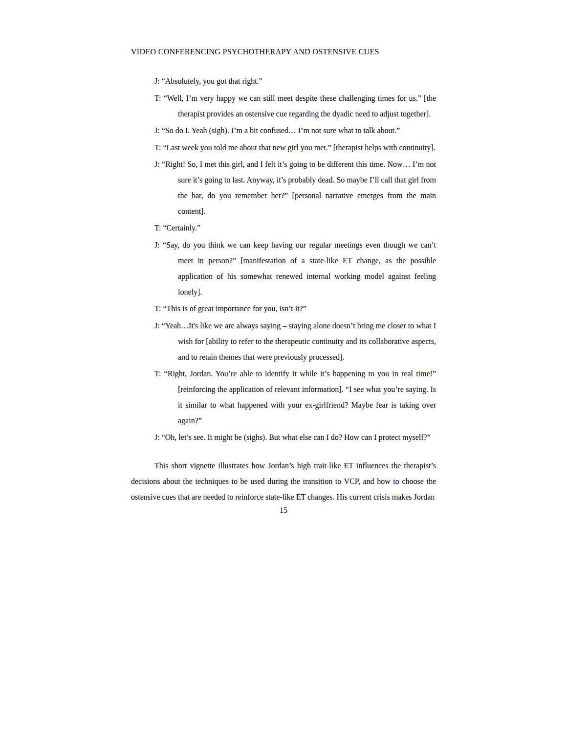Video Conferencing Psychotherapy and Ostensive Cues
J: “Absolutely, you got that right.”
T: “Well, I’m very happy we can still meet despite these challenging times for us.” [the therapist provides an ostensive cue regarding the dyadic need to adjust together].
J: “So do I. Yeah (sigh). I’m a bit confused… I’m not sure what to talk about.”
T: “Last week you told me about that new girl you met.” [therapist helps with continuity].
J: “Right! So, I met this girl, and I felt it’s going to be different this time. Now… I’m not sure it’s going to last. Anyway, it’s probably dead. So maybe I’ll call that girl from the bar, do you remember her?” [personal narrative emerges from the main content].
T: “Certainly.”
J: “Say, do you think we can keep having our regular meetings even though we can’t meet in person?” [manifestation of a state-like ET change, as the possible application of his somewhat renewed internal working model against feeling lonely].
T: “This is of great importance for you, isn’t it?”
J: “Yeah…It's like we are always saying – staying alone doesn’t bring me closer to what I wish for [ability to refer to the therapeutic continuity and its collaborative aspects, and to retain themes that were previously processed].
T: “Right, Jordan. You’re able to identify it while it’s happening to you in real time!” [reinforcing the application of relevant information]. “I see what you’re saying. Is it similar to what happened with your ex-girlfriend? Maybe fear is taking over again?”
J: “Oh, let’s see. It might be (sighs). But what else can I do? How can I protect myself?”
This short vignette illustrates how Jordan’s high trait-like ET influences the therapist’s decisions about the techniques to be used during the transition to VCP, and how to choose the ostensive cues that are needed to reinforce state-like ET changes. His current crisis makes Jordan
15